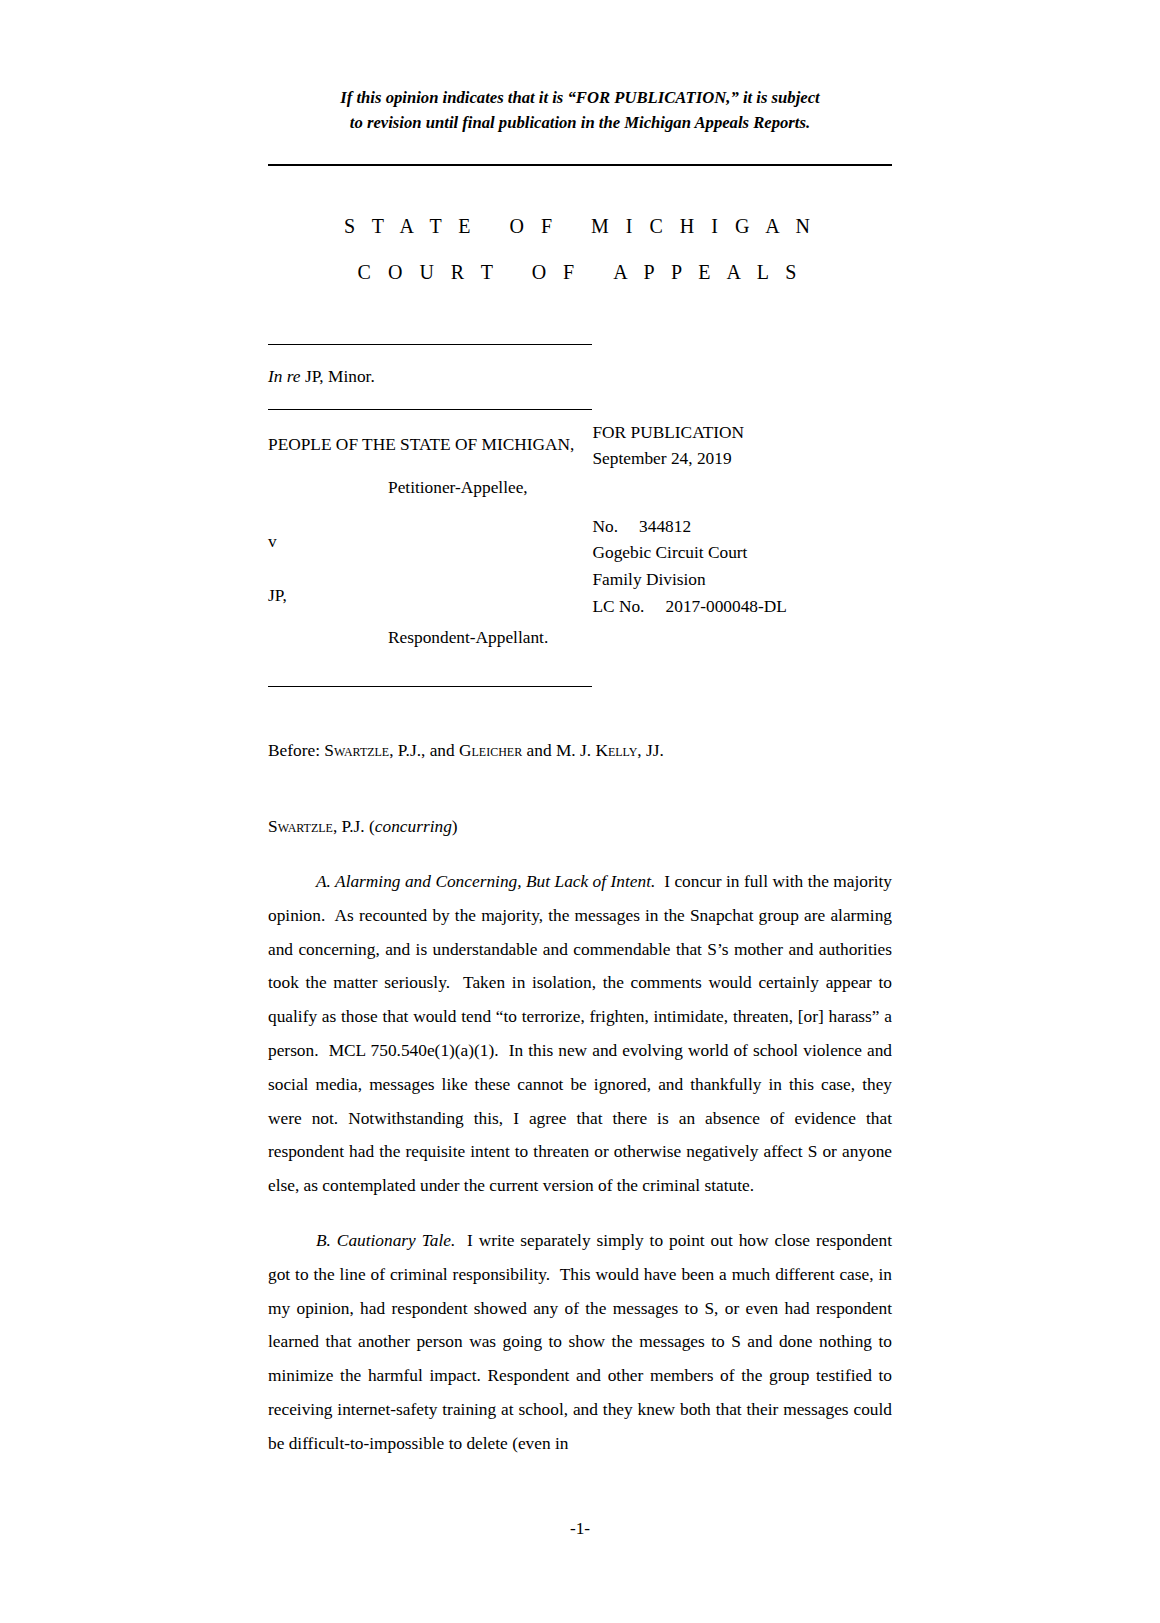If this opinion indicates that it is “FOR PUBLICATION,” it is subject to revision until final publication in the Michigan Appeals Reports.
S T A T E O F M I C H I G A N C O U R T O F A P P E A L S
In re JP, Minor.
| PEOPLE OF THE STATE OF MICHIGAN, Petitioner-Appellee, v JP, Respondent-Appellant. | FOR PUBLICATION September 24, 2019 No. 344812 Gogebic Circuit Court Family Division LC No. 2017-000048-DL |
Before: Swartzle, P.J., and Gleicher and M. J. Kelly, JJ.
Swartzle, P.J. (concurring)
A. Alarming and Concerning, But Lack of Intent. I concur in full with the majority opinion. As recounted by the majority, the messages in the Snapchat group are alarming and concerning, and is understandable and commendable that S’s mother and authorities took the matter seriously. Taken in isolation, the comments would certainly appear to qualify as those that would tend “to terrorize, frighten, intimidate, threaten, [or] harass” a person. MCL 750.540e(1)(a)(1). In this new and evolving world of school violence and social media, messages like these cannot be ignored, and thankfully in this case, they were not. Notwithstanding this, I agree that there is an absence of evidence that respondent had the requisite intent to threaten or otherwise negatively affect S or anyone else, as contemplated under the current version of the criminal statute.
B. Cautionary Tale. I write separately simply to point out how close respondent got to the line of criminal responsibility. This would have been a much different case, in my opinion, had respondent showed any of the messages to S, or even had respondent learned that another person was going to show the messages to S and done nothing to minimize the harmful impact. Respondent and other members of the group testified to receiving internet-safety training at school, and they knew both that their messages could be difficult-to-impossible to delete (even in
-1-